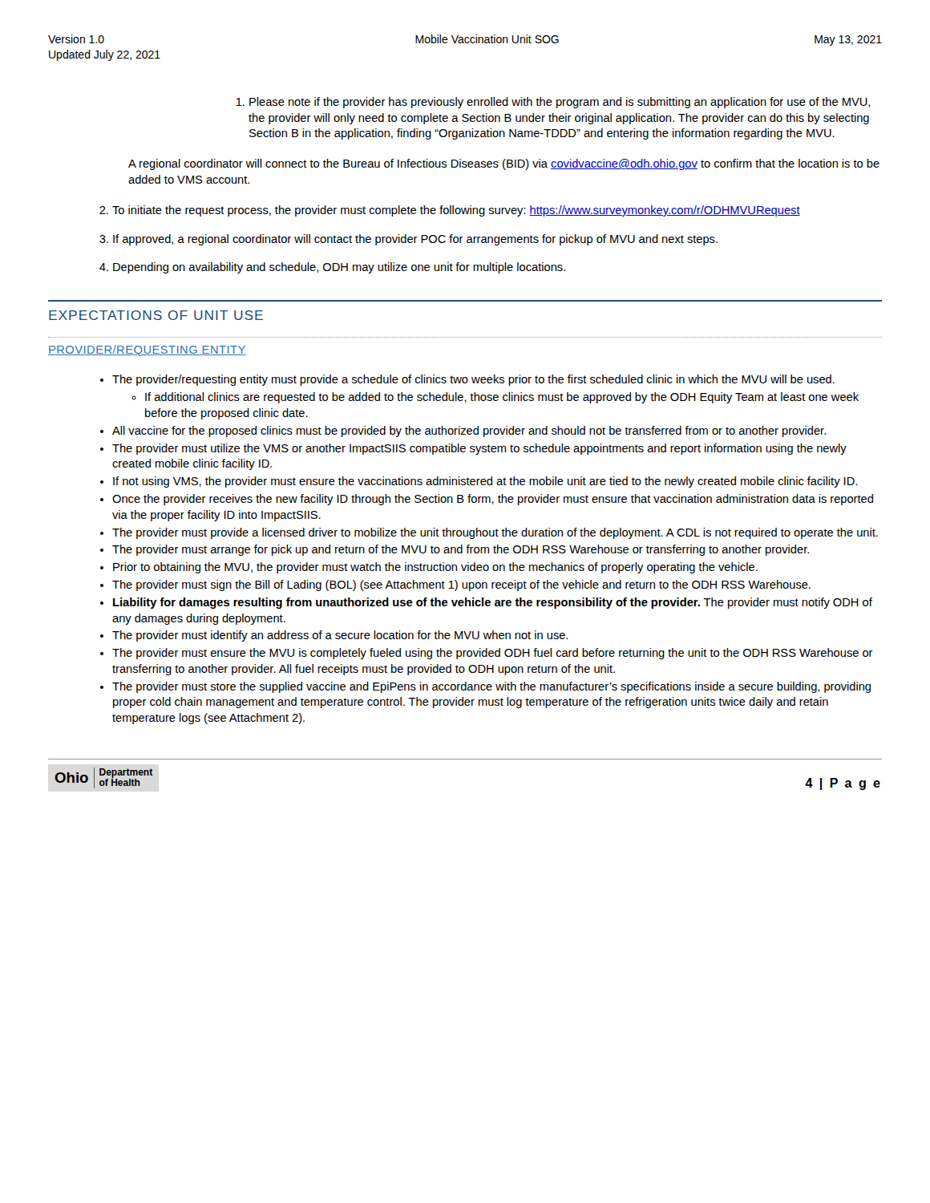Version 1.0
Updated July 22, 2021
Mobile Vaccination Unit SOG
May 13, 2021
Please note if the provider has previously enrolled with the program and is submitting an application for use of the MVU, the provider will only need to complete a Section B under their original application. The provider can do this by selecting Section B in the application, finding “Organization Name-TDDD” and entering the information regarding the MVU.
A regional coordinator will connect to the Bureau of Infectious Diseases (BID) via covidvaccine@odh.ohio.gov to confirm that the location is to be added to VMS account.
To initiate the request process, the provider must complete the following survey: https://www.surveymonkey.com/r/ODHMVURequest
If approved, a regional coordinator will contact the provider POC for arrangements for pickup of MVU and next steps.
Depending on availability and schedule, ODH may utilize one unit for multiple locations.
EXPECTATIONS OF UNIT USE
PROVIDER/REQUESTING ENTITY
The provider/requesting entity must provide a schedule of clinics two weeks prior to the first scheduled clinic in which the MVU will be used.
If additional clinics are requested to be added to the schedule, those clinics must be approved by the ODH Equity Team at least one week before the proposed clinic date.
All vaccine for the proposed clinics must be provided by the authorized provider and should not be transferred from or to another provider.
The provider must utilize the VMS or another ImpactSIIS compatible system to schedule appointments and report information using the newly created mobile clinic facility ID.
If not using VMS, the provider must ensure the vaccinations administered at the mobile unit are tied to the newly created mobile clinic facility ID.
Once the provider receives the new facility ID through the Section B form, the provider must ensure that vaccination administration data is reported via the proper facility ID into ImpactSIIS.
The provider must provide a licensed driver to mobilize the unit throughout the duration of the deployment. A CDL is not required to operate the unit.
The provider must arrange for pick up and return of the MVU to and from the ODH RSS Warehouse or transferring to another provider.
Prior to obtaining the MVU, the provider must watch the instruction video on the mechanics of properly operating the vehicle.
The provider must sign the Bill of Lading (BOL) (see Attachment 1) upon receipt of the vehicle and return to the ODH RSS Warehouse.
Liability for damages resulting from unauthorized use of the vehicle are the responsibility of the provider. The provider must notify ODH of any damages during deployment.
The provider must identify an address of a secure location for the MVU when not in use.
The provider must ensure the MVU is completely fueled using the provided ODH fuel card before returning the unit to the ODH RSS Warehouse or transferring to another provider. All fuel receipts must be provided to ODH upon return of the unit.
The provider must store the supplied vaccine and EpiPens in accordance with the manufacturer’s specifications inside a secure building, providing proper cold chain management and temperature control. The provider must log temperature of the refrigeration units twice daily and retain temperature logs (see Attachment 2).
Ohio Department
of Health
4 | P a g e